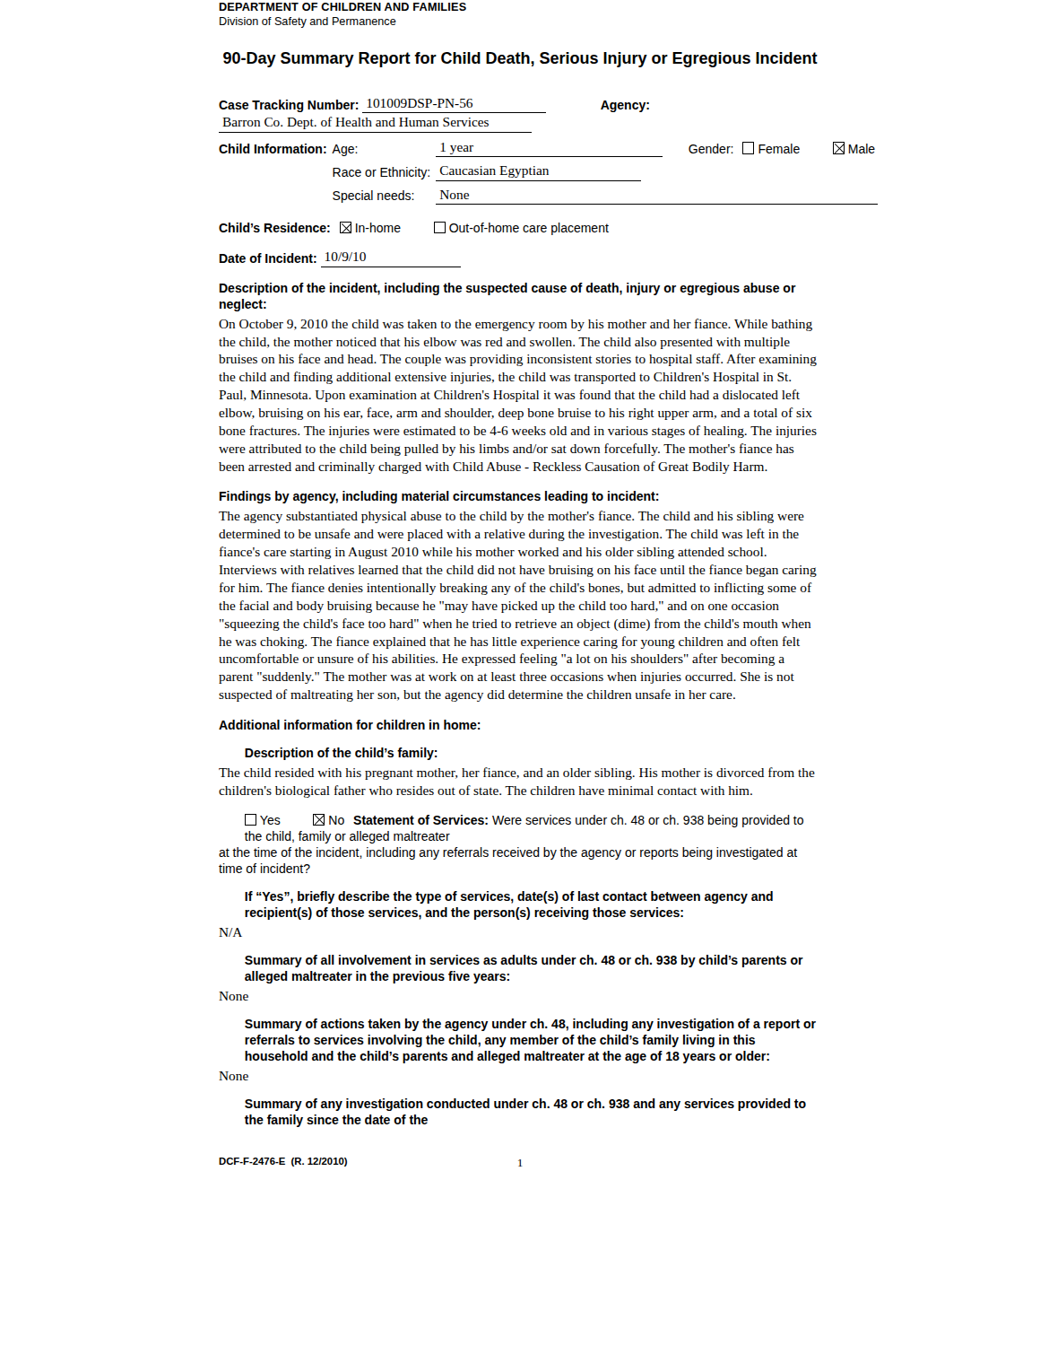DEPARTMENT OF CHILDREN AND FAMILIES
Division of Safety and Permanence
90-Day Summary Report for Child Death, Serious Injury or Egregious Incident
Case Tracking Number: 101009DSP-PN-56 Agency: Barron Co. Dept. of Health and Human Services
| Child Information: | Age: | 1 year | Gender: | Female Male |
| | Race or Ethnicity: | Caucasian Egyptian |
| | Special needs: | None |
Child’s Residence: In-home Out-of-home care placement
Date of Incident: 10/9/10
Description of the incident, including the suspected cause of death, injury or egregious abuse or neglect:
On October 9, 2010 the child was taken to the emergency room by his mother and her fiance. While bathing the child, the mother noticed that his elbow was red and swollen. The child also presented with multiple bruises on his face and head. The couple was providing inconsistent stories to hospital staff. After examining the child and finding additional extensive injuries, the child was transported to Children's Hospital in St. Paul, Minnesota. Upon examination at Children's Hospital it was found that the child had a dislocated left elbow, bruising on his ear, face, arm and shoulder, deep bone bruise to his right upper arm, and a total of six bone fractures. The injuries were estimated to be 4-6 weeks old and in various stages of healing. The injuries were attributed to the child being pulled by his limbs and/or sat down forcefully. The mother's fiance has been arrested and criminally charged with Child Abuse - Reckless Causation of Great Bodily Harm.
Findings by agency, including material circumstances leading to incident:
The agency substantiated physical abuse to the child by the mother's fiance. The child and his sibling were determined to be unsafe and were placed with a relative during the investigation. The child was left in the fiance's care starting in August 2010 while his mother worked and his older sibling attended school. Interviews with relatives learned that the child did not have bruising on his face until the fiance began caring for him. The fiance denies intentionally breaking any of the child's bones, but admitted to inflicting some of the facial and body bruising because he "may have picked up the child too hard," and on one occasion "squeezing the child's face too hard" when he tried to retrieve an object (dime) from the child's mouth when he was choking. The fiance explained that he has little experience caring for young children and often felt uncomfortable or unsure of his abilities. He expressed feeling "a lot on his shoulders" after becoming a parent "suddenly." The mother was at work on at least three occasions when injuries occurred. She is not suspected of maltreating her son, but the agency did determine the children unsafe in her care.
Additional information for children in home:
Description of the child’s family:
The child resided with his pregnant mother, her fiance, and an older sibling. His mother is divorced from the children's biological father who resides out of state. The children have minimal contact with him.
Yes No Statement of Services: Were services under ch. 48 or ch. 938 being provided to the child, family or alleged maltreater
at the time of the incident, including any referrals received by the agency or reports being investigated at time of incident?
If “Yes”, briefly describe the type of services, date(s) of last contact between agency and recipient(s) of those services, and the person(s) receiving those services:
N/A
Summary of all involvement in services as adults under ch. 48 or ch. 938 by child’s parents or alleged maltreater in the previous five years:
None
Summary of actions taken by the agency under ch. 48, including any investigation of a report or referrals to services involving the child, any member of the child’s family living in this household and the child’s parents and alleged maltreater at the age of 18 years or older:
None
Summary of any investigation conducted under ch. 48 or ch. 938 and any services provided to the family since the date of the
DCF-F-2476-E (R. 12/2010) 1